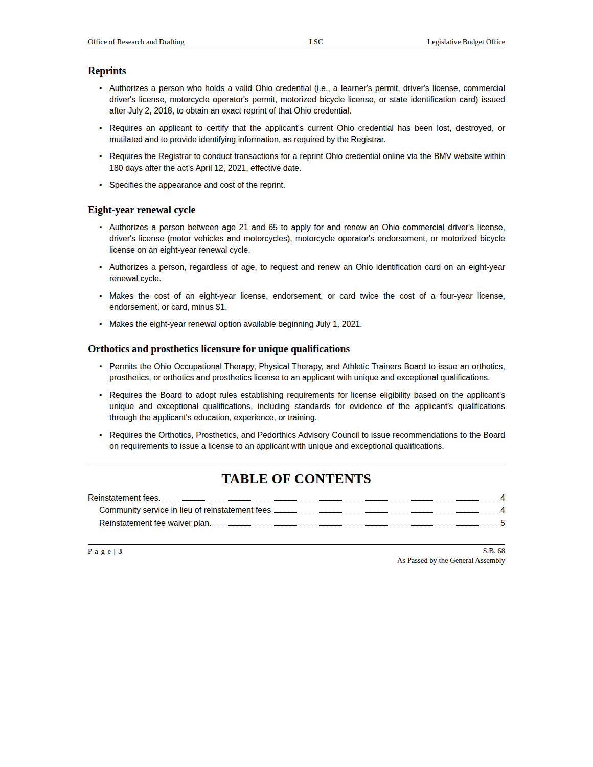Office of Research and Drafting
LSC
Legislative Budget Office
Reprints
Authorizes a person who holds a valid Ohio credential (i.e., a learner's permit, driver's license, commercial driver's license, motorcycle operator's permit, motorized bicycle license, or state identification card) issued after July 2, 2018, to obtain an exact reprint of that Ohio credential.
Requires an applicant to certify that the applicant's current Ohio credential has been lost, destroyed, or mutilated and to provide identifying information, as required by the Registrar.
Requires the Registrar to conduct transactions for a reprint Ohio credential online via the BMV website within 180 days after the act's April 12, 2021, effective date.
Specifies the appearance and cost of the reprint.
Eight-year renewal cycle
Authorizes a person between age 21 and 65 to apply for and renew an Ohio commercial driver's license, driver's license (motor vehicles and motorcycles), motorcycle operator's endorsement, or motorized bicycle license on an eight-year renewal cycle.
Authorizes a person, regardless of age, to request and renew an Ohio identification card on an eight-year renewal cycle.
Makes the cost of an eight-year license, endorsement, or card twice the cost of a four-year license, endorsement, or card, minus $1.
Makes the eight-year renewal option available beginning July 1, 2021.
Orthotics and prosthetics licensure for unique qualifications
Permits the Ohio Occupational Therapy, Physical Therapy, and Athletic Trainers Board to issue an orthotics, prosthetics, or orthotics and prosthetics license to an applicant with unique and exceptional qualifications.
Requires the Board to adopt rules establishing requirements for license eligibility based on the applicant's unique and exceptional qualifications, including standards for evidence of the applicant's qualifications through the applicant's education, experience, or training.
Requires the Orthotics, Prosthetics, and Pedorthics Advisory Council to issue recommendations to the Board on requirements to issue a license to an applicant with unique and exceptional qualifications.
TABLE OF CONTENTS
Reinstatement fees 4
Community service in lieu of reinstatement fees 4
Reinstatement fee waiver plan 5
P a g e | 3
S.B. 68
As Passed by the General Assembly